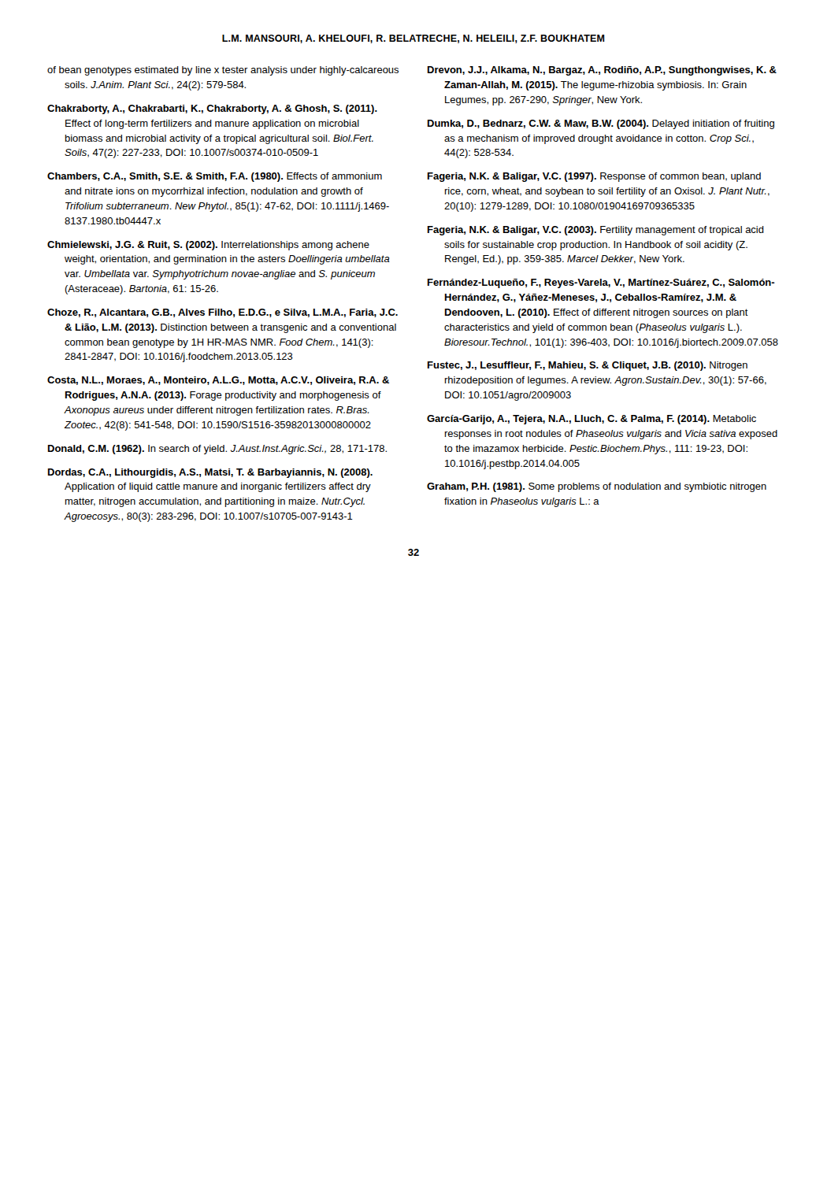L.M. MANSOURI, A. KHELOUFI, R. BELATRECHE, N. HELEILI, Z.F. BOUKHATEM
of bean genotypes estimated by line x tester analysis under highly-calcareous soils. J.Anim. Plant Sci., 24(2): 579-584.
Chakraborty, A., Chakrabarti, K., Chakraborty, A. & Ghosh, S. (2011). Effect of long-term fertilizers and manure application on microbial biomass and microbial activity of a tropical agricultural soil. Biol.Fert. Soils, 47(2): 227-233, DOI: 10.1007/s00374-010-0509-1
Chambers, C.A., Smith, S.E. & Smith, F.A. (1980). Effects of ammonium and nitrate ions on mycorrhizal infection, nodulation and growth of Trifolium subterraneum. New Phytol., 85(1): 47-62, DOI: 10.1111/j.1469-8137.1980.tb04447.x
Chmielewski, J.G. & Ruit, S. (2002). Interrelationships among achene weight, orientation, and germination in the asters Doellingeria umbellata var. Umbellata var. Symphyotrichum novae-angliae and S. puniceum (Asteraceae). Bartonia, 61: 15-26.
Choze, R., Alcantara, G.B., Alves Filho, E.D.G., e Silva, L.M.A., Faria, J.C. & Lião, L.M. (2013). Distinction between a transgenic and a conventional common bean genotype by 1H HR-MAS NMR. Food Chem., 141(3): 2841-2847, DOI: 10.1016/j.foodchem.2013.05.123
Costa, N.L., Moraes, A., Monteiro, A.L.G., Motta, A.C.V., Oliveira, R.A. & Rodrigues, A.N.A. (2013). Forage productivity and morphogenesis of Axonopus aureus under different nitrogen fertilization rates. R.Bras. Zootec., 42(8): 541-548, DOI: 10.1590/S1516-35982013000800002
Donald, C.M. (1962). In search of yield. J.Aust.Inst.Agric.Sci., 28, 171-178.
Dordas, C.A., Lithourgidis, A.S., Matsi, T. & Barbayiannis, N. (2008). Application of liquid cattle manure and inorganic fertilizers affect dry matter, nitrogen accumulation, and partitioning in maize. Nutr.Cycl. Agroecosys., 80(3): 283-296, DOI: 10.1007/s10705-007-9143-1
Drevon, J.J., Alkama, N., Bargaz, A., Rodiño, A.P., Sungthongwises, K. & Zaman-Allah, M. (2015). The legume-rhizobia symbiosis. In: Grain Legumes, pp. 267-290, Springer, New York.
Dumka, D., Bednarz, C.W. & Maw, B.W. (2004). Delayed initiation of fruiting as a mechanism of improved drought avoidance in cotton. Crop Sci., 44(2): 528-534.
Fageria, N.K. & Baligar, V.C. (1997). Response of common bean, upland rice, corn, wheat, and soybean to soil fertility of an Oxisol. J. Plant Nutr., 20(10): 1279-1289, DOI: 10.1080/01904169709365335
Fageria, N.K. & Baligar, V.C. (2003). Fertility management of tropical acid soils for sustainable crop production. In Handbook of soil acidity (Z. Rengel, Ed.), pp. 359-385. Marcel Dekker, New York.
Fernández-Luqueño, F., Reyes-Varela, V., Martínez-Suárez, C., Salomón-Hernández, G., Yáñez-Meneses, J., Ceballos-Ramírez, J.M. & Dendooven, L. (2010). Effect of different nitrogen sources on plant characteristics and yield of common bean (Phaseolus vulgaris L.). Bioresour.Technol., 101(1): 396-403, DOI: 10.1016/j.biortech.2009.07.058
Fustec, J., Lesuffleur, F., Mahieu, S. & Cliquet, J.B. (2010). Nitrogen rhizodeposition of legumes. A review. Agron.Sustain.Dev., 30(1): 57-66, DOI: 10.1051/agro/2009003
García-Garijo, A., Tejera, N.A., Lluch, C. & Palma, F. (2014). Metabolic responses in root nodules of Phaseolus vulgaris and Vicia sativa exposed to the imazamox herbicide. Pestic.Biochem.Phys., 111: 19-23, DOI: 10.1016/j.pestbp.2014.04.005
Graham, P.H. (1981). Some problems of nodulation and symbiotic nitrogen fixation in Phaseolus vulgaris L.: a
32